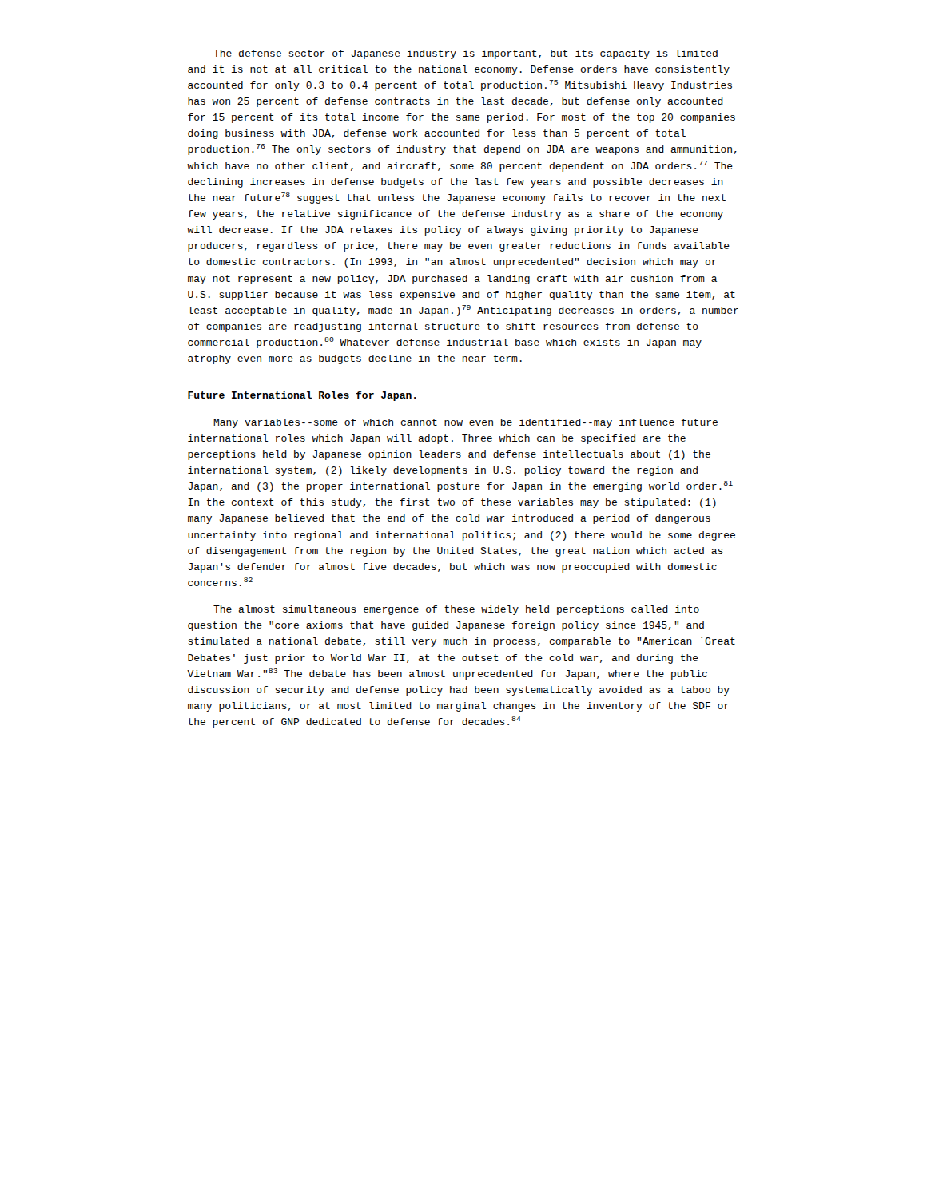The defense sector of Japanese industry is important, but its capacity is limited and it is not at all critical to the national economy. Defense orders have consistently accounted for only 0.3 to 0.4 percent of total production.75 Mitsubishi Heavy Industries has won 25 percent of defense contracts in the last decade, but defense only accounted for 15 percent of its total income for the same period. For most of the top 20 companies doing business with JDA, defense work accounted for less than 5 percent of total production.76 The only sectors of industry that depend on JDA are weapons and ammunition, which have no other client, and aircraft, some 80 percent dependent on JDA orders.77 The declining increases in defense budgets of the last few years and possible decreases in the near future78 suggest that unless the Japanese economy fails to recover in the next few years, the relative significance of the defense industry as a share of the economy will decrease. If the JDA relaxes its policy of always giving priority to Japanese producers, regardless of price, there may be even greater reductions in funds available to domestic contractors. (In 1993, in "an almost unprecedented" decision which may or may not represent a new policy, JDA purchased a landing craft with air cushion from a U.S. supplier because it was less expensive and of higher quality than the same item, at least acceptable in quality, made in Japan.)79 Anticipating decreases in orders, a number of companies are readjusting internal structure to shift resources from defense to commercial production.80 Whatever defense industrial base which exists in Japan may atrophy even more as budgets decline in the near term.
Future International Roles for Japan.
Many variables--some of which cannot now even be identified--may influence future international roles which Japan will adopt. Three which can be specified are the perceptions held by Japanese opinion leaders and defense intellectuals about (1) the international system, (2) likely developments in U.S. policy toward the region and Japan, and (3) the proper international posture for Japan in the emerging world order.81 In the context of this study, the first two of these variables may be stipulated: (1) many Japanese believed that the end of the cold war introduced a period of dangerous uncertainty into regional and international politics; and (2) there would be some degree of disengagement from the region by the United States, the great nation which acted as Japan's defender for almost five decades, but which was now preoccupied with domestic concerns.82
The almost simultaneous emergence of these widely held perceptions called into question the "core axioms that have guided Japanese foreign policy since 1945," and stimulated a national debate, still very much in process, comparable to "American `Great Debates' just prior to World War II, at the outset of the cold war, and during the Vietnam War."83 The debate has been almost unprecedented for Japan, where the public discussion of security and defense policy had been systematically avoided as a taboo by many politicians, or at most limited to marginal changes in the inventory of the SDF or the percent of GNP dedicated to defense for decades.84